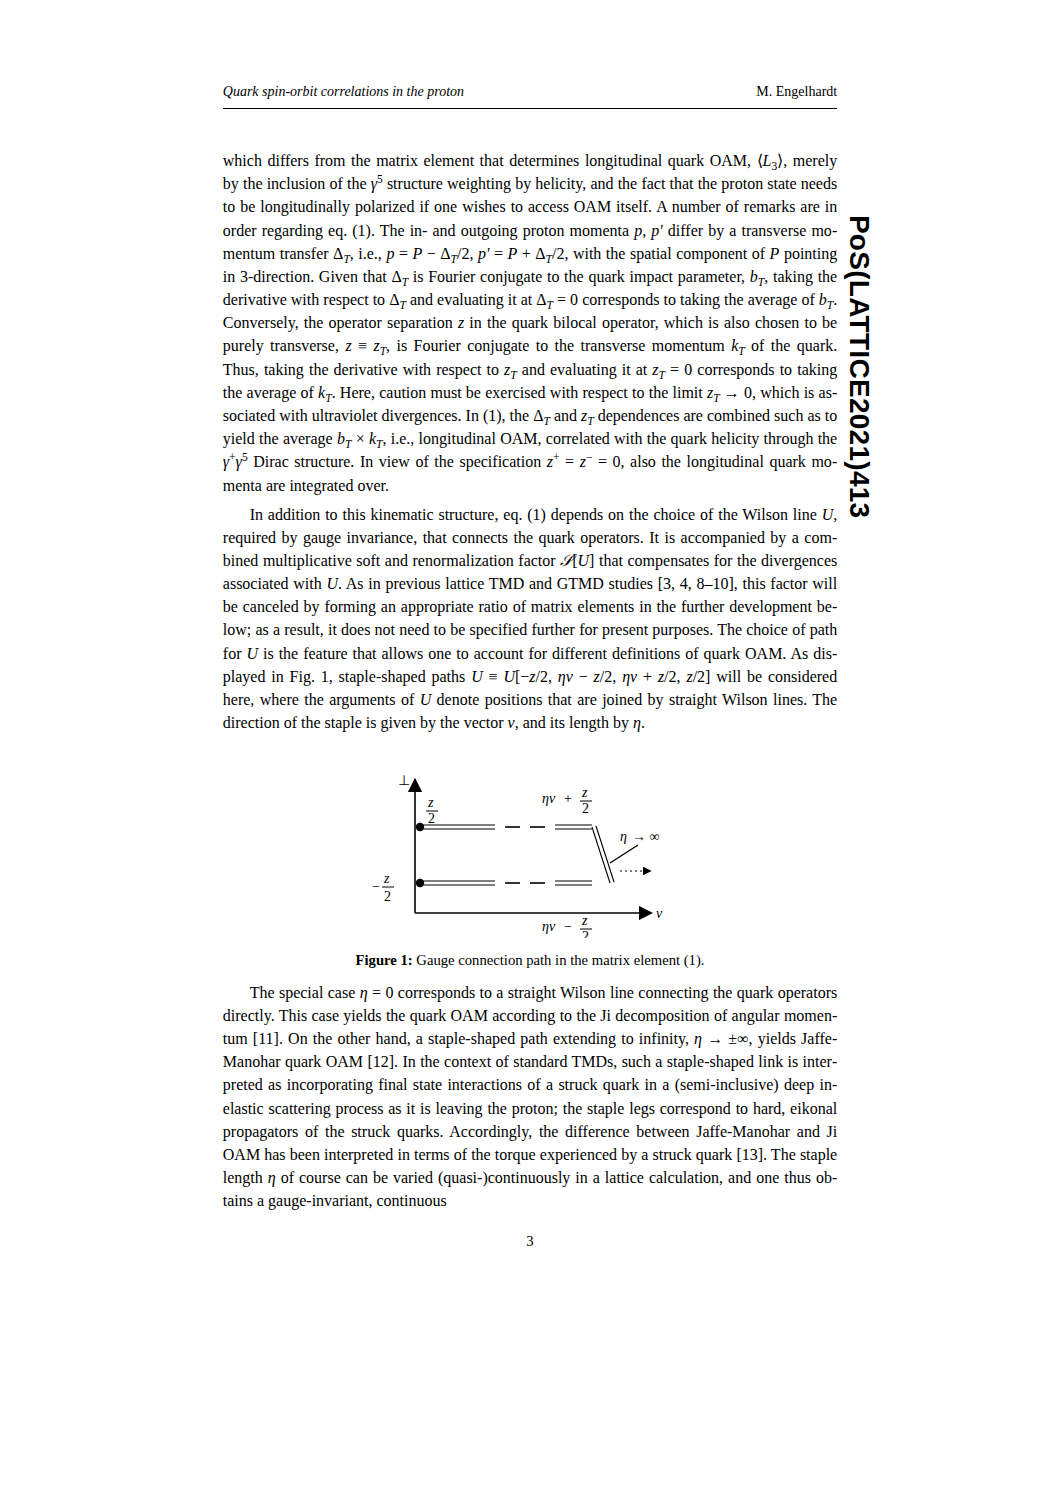Quark spin-orbit correlations in the proton
M. Engelhardt
PoS(LATTICE2021)413
which differs from the matrix element that determines longitudinal quark OAM, ⟨L3⟩, merely by the inclusion of the γ5 structure weighting by helicity, and the fact that the proton state needs to be longitudinally polarized if one wishes to access OAM itself. A number of remarks are in order regarding eq. (1). The in- and outgoing proton momenta p, p′ differ by a transverse momentum transfer ΔT, i.e., p = P − ΔT/2, p′ = P + ΔT/2, with the spatial component of P pointing in 3-direction. Given that ΔT is Fourier conjugate to the quark impact parameter, bT, taking the derivative with respect to ΔT and evaluating it at ΔT = 0 corresponds to taking the average of bT. Conversely, the operator separation z in the quark bilocal operator, which is also chosen to be purely transverse, z ≡ zT, is Fourier conjugate to the transverse momentum kT of the quark. Thus, taking the derivative with respect to zT and evaluating it at zT = 0 corresponds to taking the average of kT. Here, caution must be exercised with respect to the limit zT → 0, which is associated with ultraviolet divergences. In (1), the ΔT and zT dependences are combined such as to yield the average bT × kT, i.e., longitudinal OAM, correlated with the quark helicity through the γ+γ5 Dirac structure. In view of the specification z+ = z− = 0, also the longitudinal quark momenta are integrated over.
In addition to this kinematic structure, eq. (1) depends on the choice of the Wilson line U, required by gauge invariance, that connects the quark operators. It is accompanied by a combined multiplicative soft and renormalization factor 𝒮[U] that compensates for the divergences associated with U. As in previous lattice TMD and GTMD studies [3, 4, 8–10], this factor will be canceled by forming an appropriate ratio of matrix elements in the further development below; as a result, it does not need to be specified further for present purposes. The choice of path for U is the feature that allows one to account for different definitions of quark OAM. As displayed in Fig. 1, staple-shaped paths U ≡ U[−z/2, ηv − z/2, ηv + z/2, z/2] will be considered here, where the arguments of U denote positions that are joined by straight Wilson lines. The direction of the staple is given by the vector v, and its length by η.
⊥ v η → ∞ z 2 − z 2 ηv + z 2 ηv − z 2
Figure 1: Gauge connection path in the matrix element (1).
The special case η = 0 corresponds to a straight Wilson line connecting the quark operators directly. This case yields the quark OAM according to the Ji decomposition of angular momentum [11]. On the other hand, a staple-shaped path extending to infinity, η → ±∞, yields Jaffe-Manohar quark OAM [12]. In the context of standard TMDs, such a staple-shaped link is interpreted as incorporating final state interactions of a struck quark in a (semi-inclusive) deep inelastic scattering process as it is leaving the proton; the staple legs correspond to hard, eikonal propagators of the struck quarks. Accordingly, the difference between Jaffe-Manohar and Ji OAM has been interpreted in terms of the torque experienced by a struck quark [13]. The staple length η of course can be varied (quasi-)continuously in a lattice calculation, and one thus obtains a gauge-invariant, continuous
3